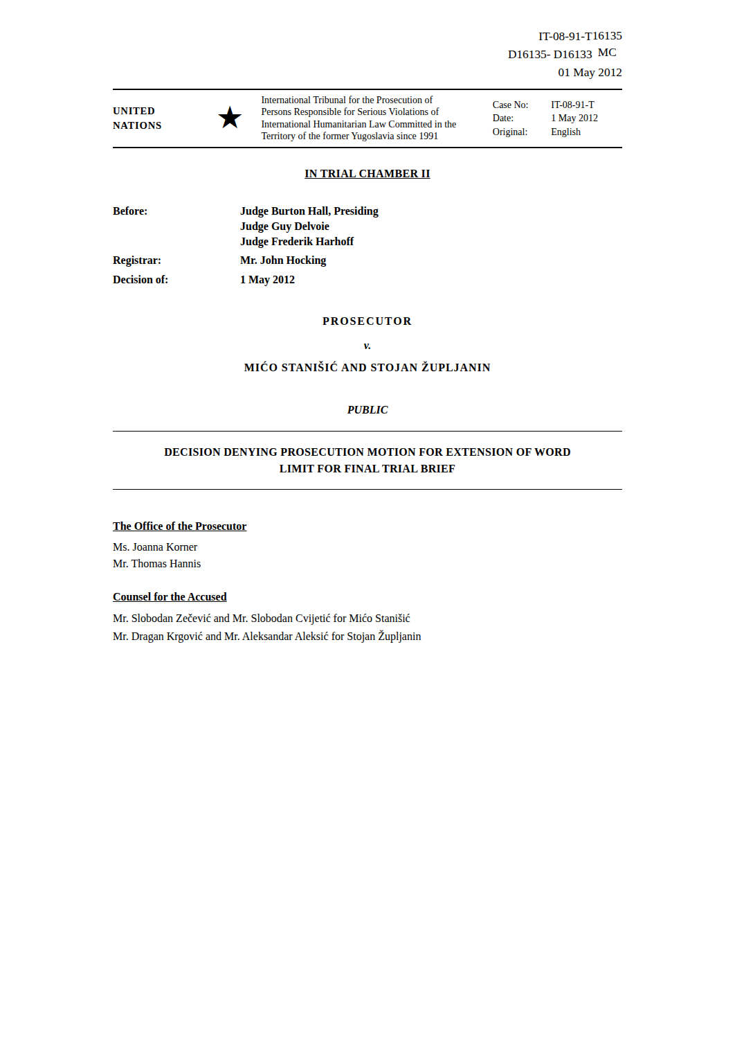16135
MC
IT-08-91-T D16135- D16133 01 May 2012
United
Nations
★
International Tribunal for the Prosecution of
Persons Responsible for Serious Violations of
International Humanitarian Law Committed in the
Territory of the former Yugoslavia since 1991
| Case No: | IT-08-91-T |
| Date: | 1 May 2012 |
| Original: | English |
IN TRIAL CHAMBER II
| Before: | Judge Burton Hall, Presiding Judge Guy Delvoie Judge Frederik Harhoff |
| Registrar: | Mr. John Hocking |
| Decision of: | 1 May 2012 |
PROSECUTOR
v.
MIĆO STANIŠIĆ AND STOJAN ŽUPLJANIN
PUBLIC
DECISION DENYING PROSECUTION MOTION FOR EXTENSION OF WORD
LIMIT FOR FINAL TRIAL BRIEF
The Office of the Prosecutor
Ms. Joanna Korner
Mr. Thomas Hannis
Counsel for the Accused
Mr. Slobodan Zečević and Mr. Slobodan Cvijetić for Mićo Stanišić
Mr. Dragan Krgović and Mr. Aleksandar Aleksić for Stojan Župljanin